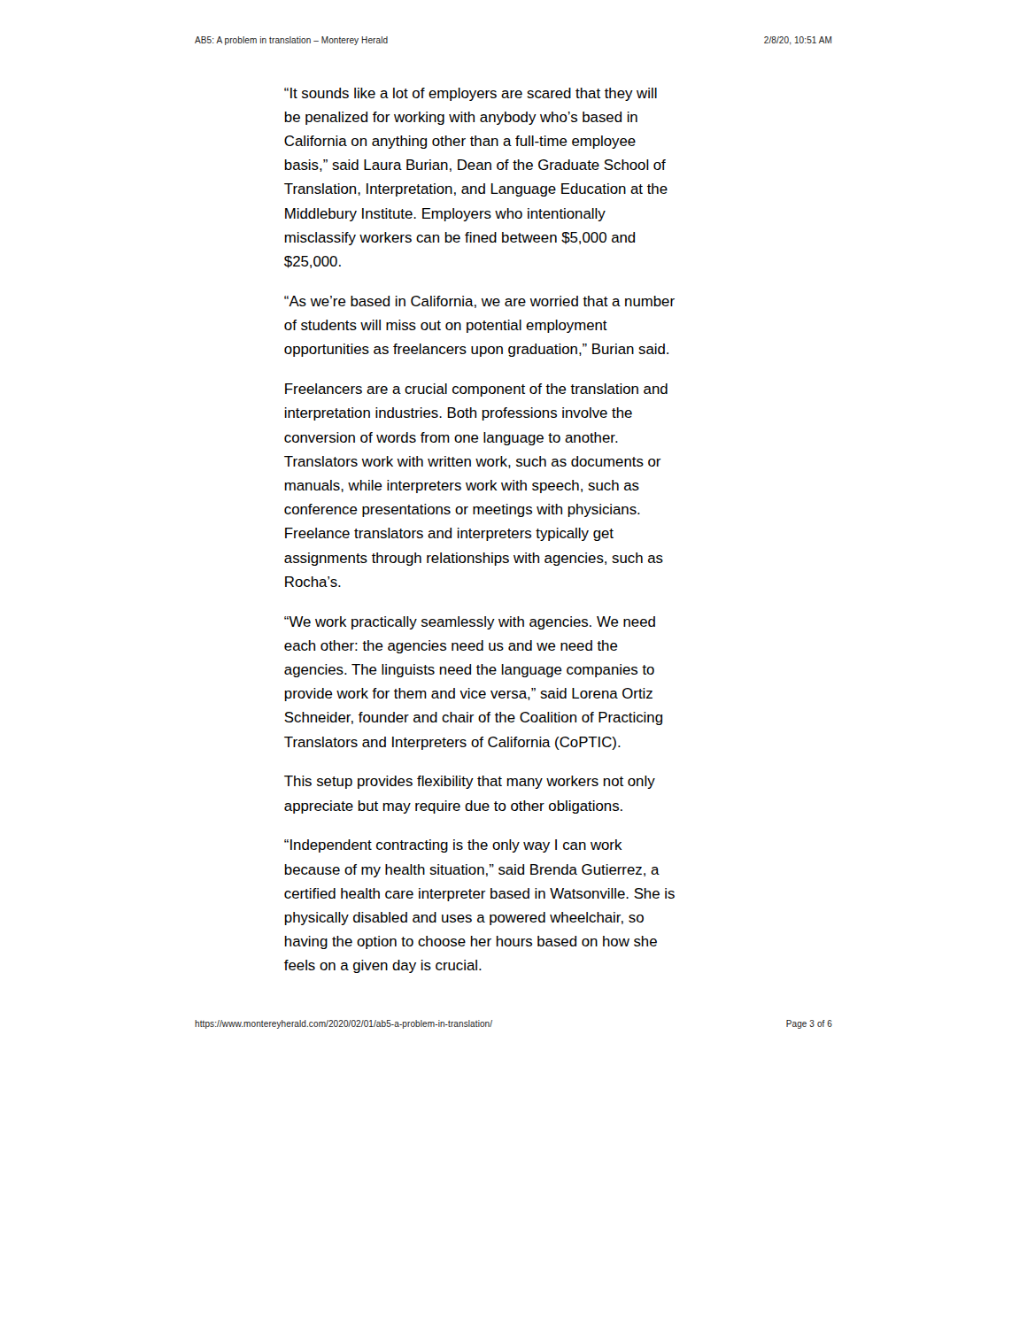AB5: A problem in translation – Monterey Herald 2/8/20, 10:51 AM
“It sounds like a lot of employers are scared that they will be penalized for working with anybody who’s based in California on anything other than a full-time employee basis,” said Laura Burian, Dean of the Graduate School of Translation, Interpretation, and Language Education at the Middlebury Institute. Employers who intentionally misclassify workers can be fined between $5,000 and $25,000.
“As we’re based in California, we are worried that a number of students will miss out on potential employment opportunities as freelancers upon graduation,” Burian said.
Freelancers are a crucial component of the translation and interpretation industries. Both professions involve the conversion of words from one language to another. Translators work with written work, such as documents or manuals, while interpreters work with speech, such as conference presentations or meetings with physicians. Freelance translators and interpreters typically get assignments through relationships with agencies, such as Rocha’s.
“We work practically seamlessly with agencies. We need each other: the agencies need us and we need the agencies. The linguists need the language companies to provide work for them and vice versa,” said Lorena Ortiz Schneider, founder and chair of the Coalition of Practicing Translators and Interpreters of California (CoPTIC).
This setup provides flexibility that many workers not only appreciate but may require due to other obligations.
“Independent contracting is the only way I can work because of my health situation,” said Brenda Gutierrez, a certified health care interpreter based in Watsonville. She is physically disabled and uses a powered wheelchair, so having the option to choose her hours based on how she feels on a given day is crucial.
https://www.montereyherald.com/2020/02/01/ab5-a-problem-in-translation/ Page 3 of 6